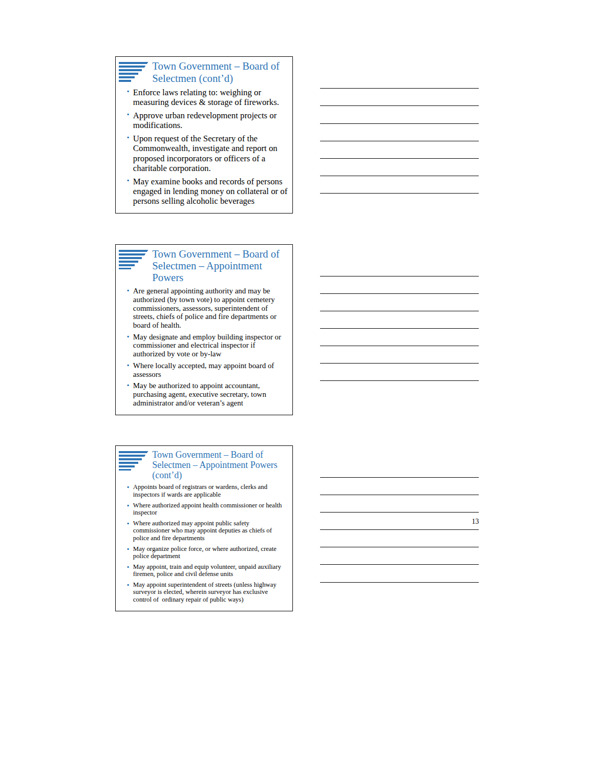Town Government – Board of Selectmen (cont’d)
Enforce laws relating to: weighing or measuring devices & storage of fireworks.
Approve urban redevelopment projects or modifications.
Upon request of the Secretary of the Commonwealth, investigate and report on proposed incorporators or officers of a charitable corporation.
May examine books and records of persons engaged in lending money on collateral or of persons selling alcoholic beverages
Town Government – Board of Selectmen – Appointment Powers
Are general appointing authority and may be authorized (by town vote) to appoint cemetery commissioners, assessors, superintendent of streets, chiefs of police and fire departments or board of health.
May designate and employ building inspector or commissioner and electrical inspector if authorized by vote or by-law
Where locally accepted, may appoint board of assessors
May be authorized to appoint accountant, purchasing agent, executive secretary, town administrator and/or veteran’s agent
Town Government – Board of Selectmen – Appointment Powers (cont’d)
Appoints board of registrars or wardens, clerks and inspectors if wards are applicable
Where authorized appoint health commissioner or health inspector
Where authorized may appoint public safety commissioner who may appoint deputies as chiefs of police and fire departments
May organize police force, or where authorized, create police department
May appoint, train and equip volunteer, unpaid auxiliary firemen, police and civil defense units
May appoint superintendent of streets (unless highway surveyor is elected, wherein surveyor has exclusive control of ordinary repair of public ways)
13